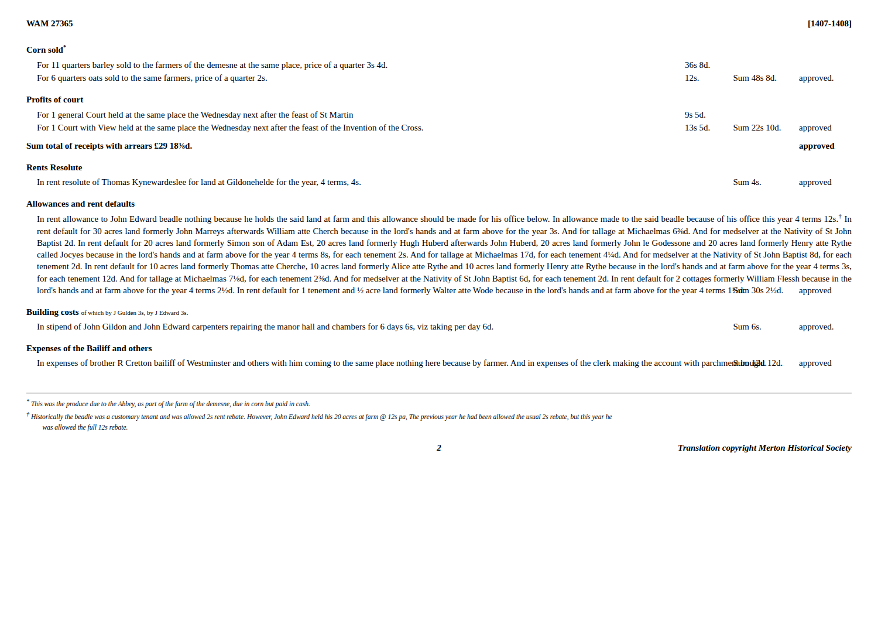WAM 27365 [1407-1408]
Corn sold*
For 11 quarters barley sold to the farmers of the demesne at the same place, price of a quarter 3s 4d. 36s 8d.
For 6 quarters oats sold to the same farmers, price of a quarter 2s. 12s. Sum 48s 8d. approved.
Profits of court
For 1 general Court held at the same place the Wednesday next after the feast of St Martin 9s 5d.
For 1 Court with View held at the same place the Wednesday next after the feast of the Invention of the Cross. 13s 5d. Sum 22s 10d. approved
Sum total of receipts with arrears £29 18⅜d. approved
Rents Resolute
In rent resolute of Thomas Kynewardeslee for land at Gildonehelde for the year, 4 terms, 4s. Sum 4s. approved
Allowances and rent defaults
In rent allowance to John Edward beadle nothing because he holds the said land at farm and this allowance should be made for his office below. In allowance made to the said beadle because of his office this year 4 terms 12s.† In rent default for 30 acres land formerly John Marreys afterwards William atte Cherch because in the lord's hands and at farm above for the year 3s. And for tallage at Michaelmas 6⅜d. And for medselver at the Nativity of St John Baptist 2d. In rent default for 20 acres land formerly Simon son of Adam Est, 20 acres land formerly Hugh Huberd afterwards John Huberd, 20 acres land formerly John le Godessone and 20 acres land formerly Henry atte Rythe called Jocyes because in the lord's hands and at farm above for the year 4 terms 8s, for each tenement 2s. And for tallage at Michaelmas 17d, for each tenement 4¼d. And for medselver at the Nativity of St John Baptist 8d, for each tenement 2d. In rent default for 10 acres land formerly Thomas atte Cherche, 10 acres land formerly Alice atte Rythe and 10 acres land formerly Henry atte Rythe because in the lord's hands and at farm above for the year 4 terms 3s, for each tenement 12d. And for tallage at Michaelmas 7⅛d, for each tenement 2⅜d. And for medselver at the Nativity of St John Baptist 6d, for each tenement 2d. In rent default for 2 cottages formerly William Flessh because in the lord's hands and at farm above for the year 4 terms 2½d. In rent default for 1 tenement and ½ acre land formerly Walter atte Wode because in the lord's hands and at farm above for the year 4 terms 1½d.
Sum 30s 2½d. approved
Building costs of which by J Gulden 3s, by J Edward 3s.
In stipend of John Gildon and John Edward carpenters repairing the manor hall and chambers for 6 days 6s, viz taking per day 6d. Sum 6s. approved.
Expenses of the Bailiff and others
In expenses of brother R Cretton bailiff of Westminster and others with him coming to the same place nothing here because by farmer. And in expenses of the clerk making the account with parchment bought 12d.
Sum 12d. approved
* This was the produce due to the Abbey, as part of the farm of the demesne, due in corn but paid in cash.
† Historically the beadle was a customary tenant and was allowed 2s rent rebate. However, John Edward held his 20 acres at farm @ 12s pa, The previous year he had been allowed the usual 2s rebate, but this year he
was allowed the full 12s rebate.
2 Translation copyright Merton Historical Society